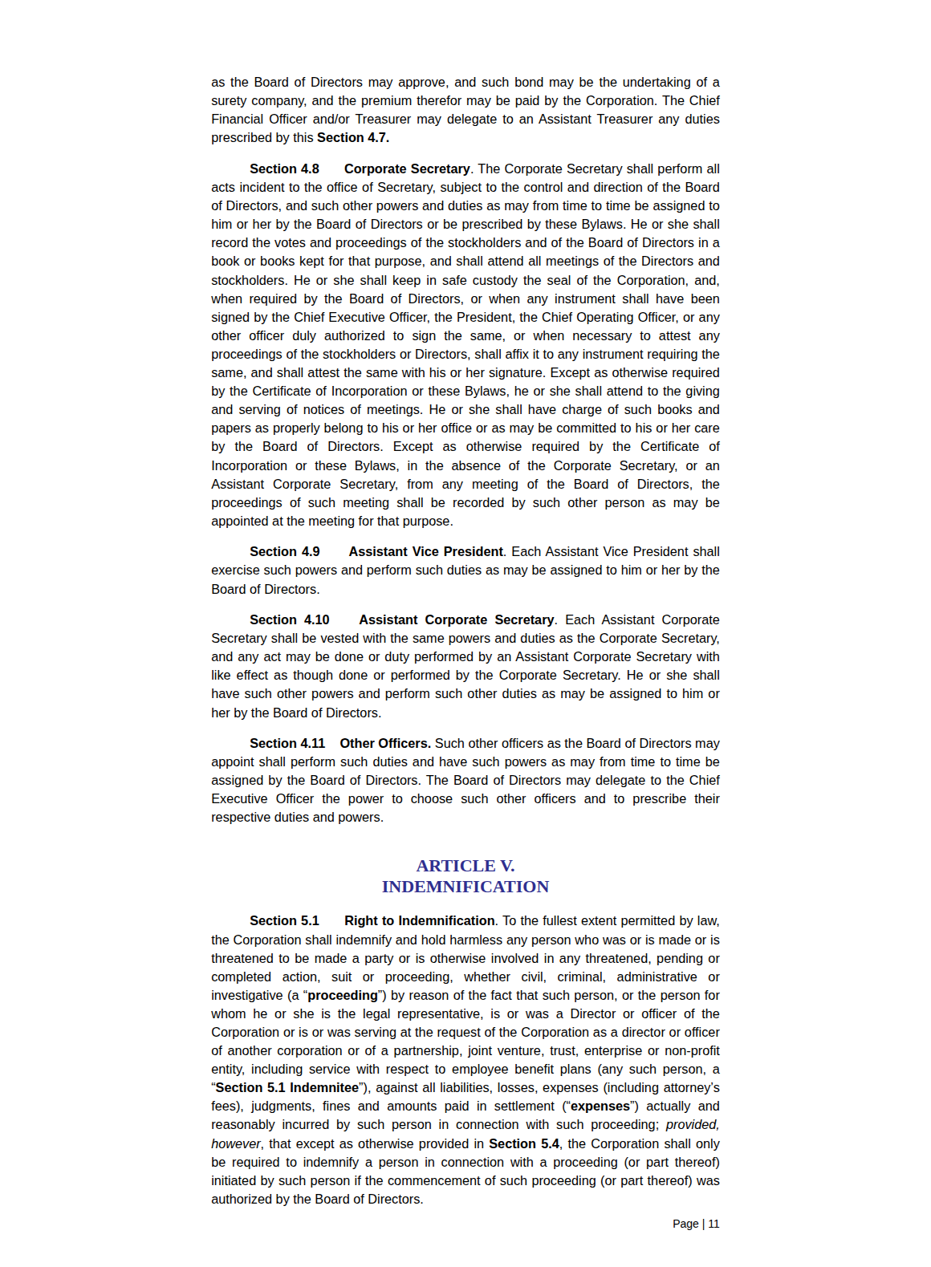as the Board of Directors may approve, and such bond may be the undertaking of a surety company, and the premium therefor may be paid by the Corporation. The Chief Financial Officer and/or Treasurer may delegate to an Assistant Treasurer any duties prescribed by this Section 4.7.
Section 4.8 Corporate Secretary. The Corporate Secretary shall perform all acts incident to the office of Secretary, subject to the control and direction of the Board of Directors, and such other powers and duties as may from time to time be assigned to him or her by the Board of Directors or be prescribed by these Bylaws. He or she shall record the votes and proceedings of the stockholders and of the Board of Directors in a book or books kept for that purpose, and shall attend all meetings of the Directors and stockholders. He or she shall keep in safe custody the seal of the Corporation, and, when required by the Board of Directors, or when any instrument shall have been signed by the Chief Executive Officer, the President, the Chief Operating Officer, or any other officer duly authorized to sign the same, or when necessary to attest any proceedings of the stockholders or Directors, shall affix it to any instrument requiring the same, and shall attest the same with his or her signature. Except as otherwise required by the Certificate of Incorporation or these Bylaws, he or she shall attend to the giving and serving of notices of meetings. He or she shall have charge of such books and papers as properly belong to his or her office or as may be committed to his or her care by the Board of Directors. Except as otherwise required by the Certificate of Incorporation or these Bylaws, in the absence of the Corporate Secretary, or an Assistant Corporate Secretary, from any meeting of the Board of Directors, the proceedings of such meeting shall be recorded by such other person as may be appointed at the meeting for that purpose.
Section 4.9 Assistant Vice President. Each Assistant Vice President shall exercise such powers and perform such duties as may be assigned to him or her by the Board of Directors.
Section 4.10 Assistant Corporate Secretary. Each Assistant Corporate Secretary shall be vested with the same powers and duties as the Corporate Secretary, and any act may be done or duty performed by an Assistant Corporate Secretary with like effect as though done or performed by the Corporate Secretary. He or she shall have such other powers and perform such other duties as may be assigned to him or her by the Board of Directors.
Section 4.11 Other Officers. Such other officers as the Board of Directors may appoint shall perform such duties and have such powers as may from time to time be assigned by the Board of Directors. The Board of Directors may delegate to the Chief Executive Officer the power to choose such other officers and to prescribe their respective duties and powers.
ARTICLE V.INDEMNIFICATION
Section 5.1 Right to Indemnification. To the fullest extent permitted by law, the Corporation shall indemnify and hold harmless any person who was or is made or is threatened to be made a party or is otherwise involved in any threatened, pending or completed action, suit or proceeding, whether civil, criminal, administrative or investigative (a “proceeding”) by reason of the fact that such person, or the person for whom he or she is the legal representative, is or was a Director or officer of the Corporation or is or was serving at the request of the Corporation as a director or officer of another corporation or of a partnership, joint venture, trust, enterprise or non-profit entity, including service with respect to employee benefit plans (any such person, a “Section 5.1 Indemnitee”), against all liabilities, losses, expenses (including attorney’s fees), judgments, fines and amounts paid in settlement (“expenses”) actually and reasonably incurred by such person in connection with such proceeding; provided, however, that except as otherwise provided in Section 5.4, the Corporation shall only be required to indemnify a person in connection with a proceeding (or part thereof) initiated by such person if the commencement of such proceeding (or part thereof) was authorized by the Board of Directors.
Page | 11